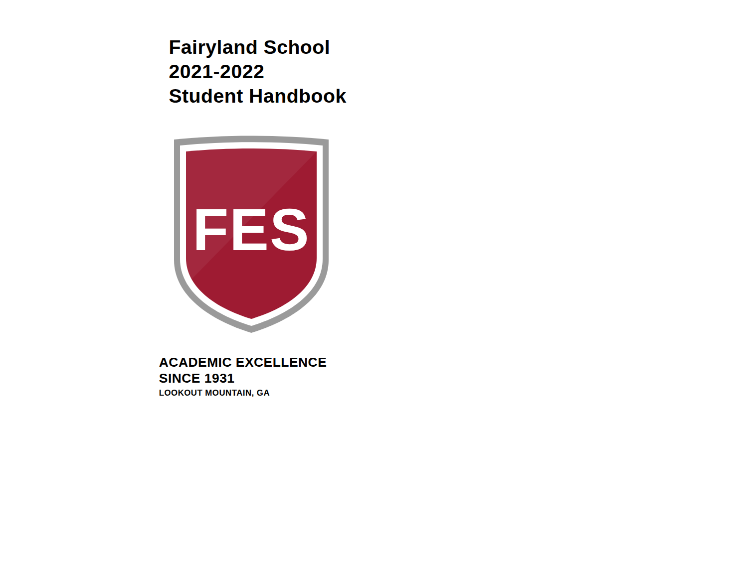Fairyland School 2021-2022 Student Handbook
FES
ACADEMIC EXCELLENCE SINCE 1931 LOOKOUT MOUNTAIN, GA